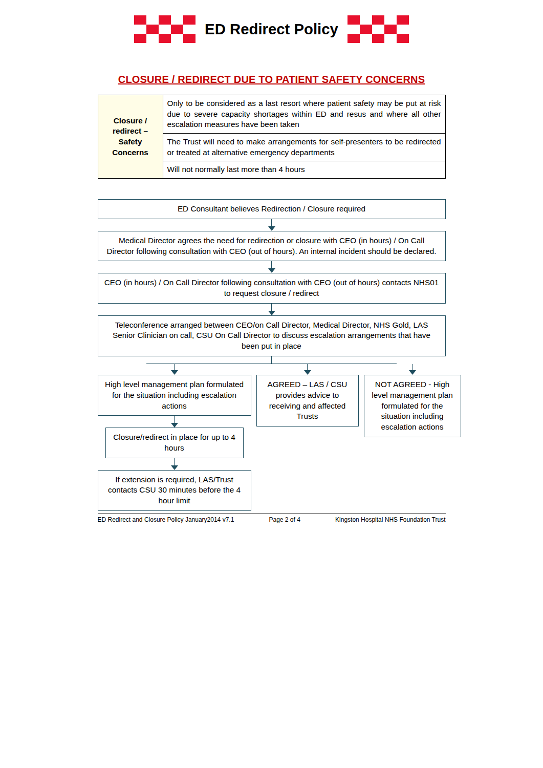ED Redirect Policy
CLOSURE / REDIRECT DUE TO PATIENT SAFETY CONCERNS
| Closure / redirect – Safety Concerns | Only to be considered as a last resort where patient safety may be put at risk due to severe capacity shortages within ED and resus and where all other escalation measures have been taken |
| The Trust will need to make arrangements for self-presenters to be redirected or treated at alternative emergency departments |
| Will not normally last more than 4 hours |
ED Consultant believes Redirection / Closure required
Medical Director agrees the need for redirection or closure with CEO (in hours) / On Call Director following consultation with CEO (out of hours). An internal incident should be declared.
CEO (in hours) / On Call Director following consultation with CEO (out of hours) contacts NHS01 to request closure / redirect
Teleconference arranged between CEO/on Call Director, Medical Director, NHS Gold, LAS Senior Clinician on call, CSU On Call Director to discuss escalation arrangements that have been put in place
High level management plan formulated for the situation including escalation actions
Closure/redirect in place for up to 4 hours
If extension is required, LAS/Trust contacts CSU 30 minutes before the 4 hour limit
AGREED – LAS / CSU provides advice to receiving and affected Trusts
NOT AGREED - High level management plan formulated for the situation including escalation actions
ED Redirect and Closure Policy January2014 v7.1 Page 2 of 4 Kingston Hospital NHS Foundation Trust